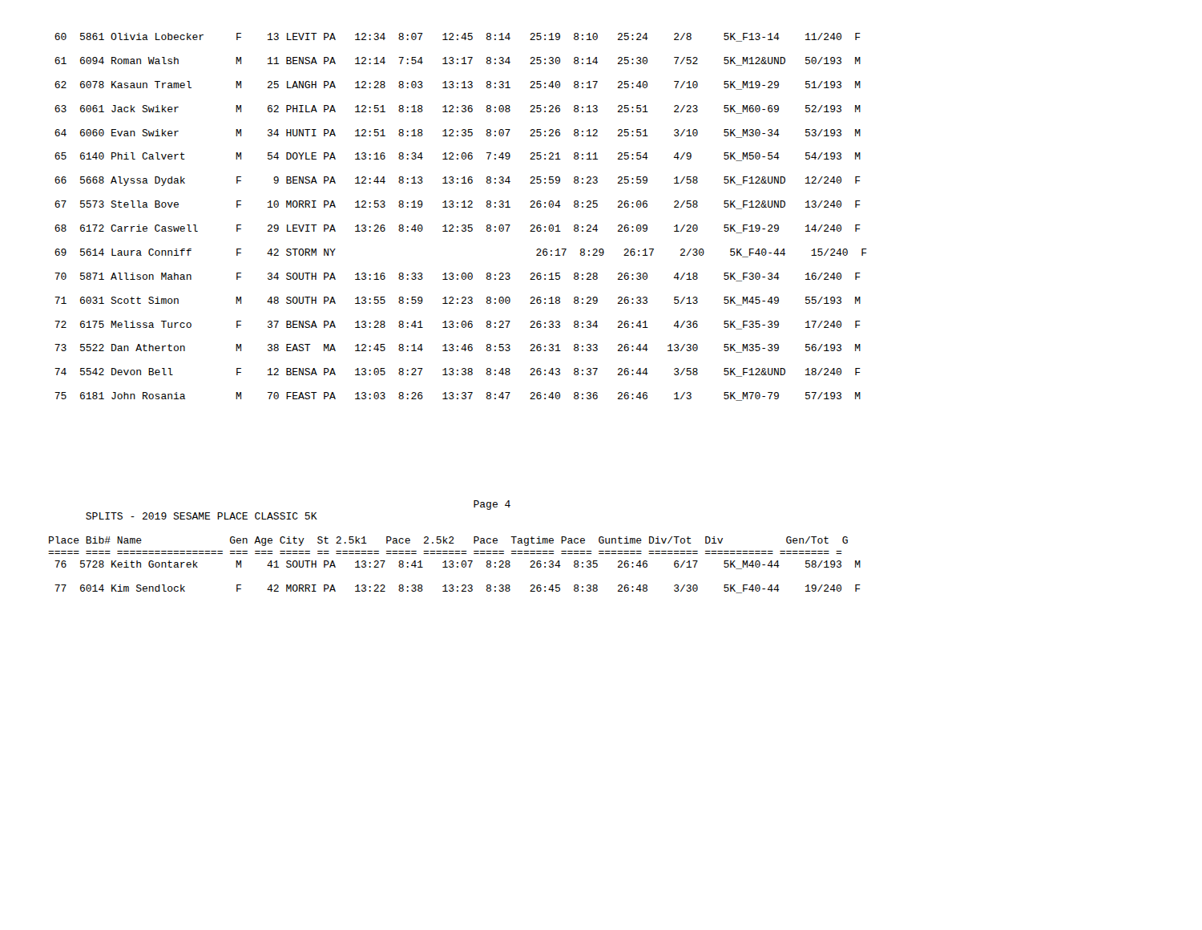60  5861 Olivia Lobecker     F    13 LEVIT PA   12:34  8:07   12:45  8:14   25:19  8:10   25:24    2/8     5K_F13-14    11/240  F

 61  6094 Roman Walsh         M    11 BENSA PA   12:14  7:54   13:17  8:34   25:30  8:14   25:30    7/52    5K_M12&UND   50/193  M

 62  6078 Kasaun Tramel       M    25 LANGH PA   12:28  8:03   13:13  8:31   25:40  8:17   25:40    7/10    5K_M19-29    51/193  M

 63  6061 Jack Swiker         M    62 PHILA PA   12:51  8:18   12:36  8:08   25:26  8:13   25:51    2/23    5K_M60-69    52/193  M

 64  6060 Evan Swiker         M    34 HUNTI PA   12:51  8:18   12:35  8:07   25:26  8:12   25:51    3/10    5K_M30-34    53/193  M

 65  6140 Phil Calvert        M    54 DOYLE PA   13:16  8:34   12:06  7:49   25:21  8:11   25:54    4/9     5K_M50-54    54/193  M

 66  5668 Alyssa Dydak        F     9 BENSA PA   12:44  8:13   13:16  8:34   25:59  8:23   25:59    1/58    5K_F12&UND   12/240  F

 67  5573 Stella Bove         F    10 MORRI PA   12:53  8:19   13:12  8:31   26:04  8:25   26:06    2/58    5K_F12&UND   13/240  F

 68  6172 Carrie Caswell      F    29 LEVIT PA   13:26  8:40   12:35  8:07   26:01  8:24   26:09    1/20    5K_F19-29    14/240  F

 69  5614 Laura Conniff       F    42 STORM NY                                26:17  8:29   26:17    2/30    5K_F40-44    15/240  F

 70  5871 Allison Mahan       F    34 SOUTH PA   13:16  8:33   13:00  8:23   26:15  8:28   26:30    4/18    5K_F30-34    16/240  F

 71  6031 Scott Simon         M    48 SOUTH PA   13:55  8:59   12:23  8:00   26:18  8:29   26:33    5/13    5K_M45-49    55/193  M

 72  6175 Melissa Turco       F    37 BENSA PA   13:28  8:41   13:06  8:27   26:33  8:34   26:41    4/36    5K_F35-39    17/240  F

 73  5522 Dan Atherton        M    38 EAST  MA   12:45  8:14   13:46  8:53   26:31  8:33   26:44   13/30    5K_M35-39    56/193  M

 74  5542 Devon Bell          F    12 BENSA PA   13:05  8:27   13:38  8:48   26:43  8:37   26:44    3/58    5K_F12&UND   18/240  F

 75  6181 John Rosania        M    70 FEAST PA   13:03  8:26   13:37  8:47   26:40  8:36   26:46    1/3     5K_M70-79    57/193  M
                                                                    Page 4
      SPLITS - 2019 SESAME PLACE CLASSIC 5K

Place Bib# Name              Gen Age City  St 2.5k1   Pace  2.5k2   Pace  Tagtime Pace  Guntime Div/Tot  Div          Gen/Tot  G
===== ==== ================= === === ===== == ======= ===== ======= ===== ======= ===== ======= ======== =========== ======== =
 76  5728 Keith Gontarek      M    41 SOUTH PA   13:27  8:41   13:07  8:28   26:34  8:35   26:46    6/17    5K_M40-44    58/193  M

 77  6014 Kim Sendlock        F    42 MORRI PA   13:22  8:38   13:23  8:38   26:45  8:38   26:48    3/30    5K_F40-44    19/240  F